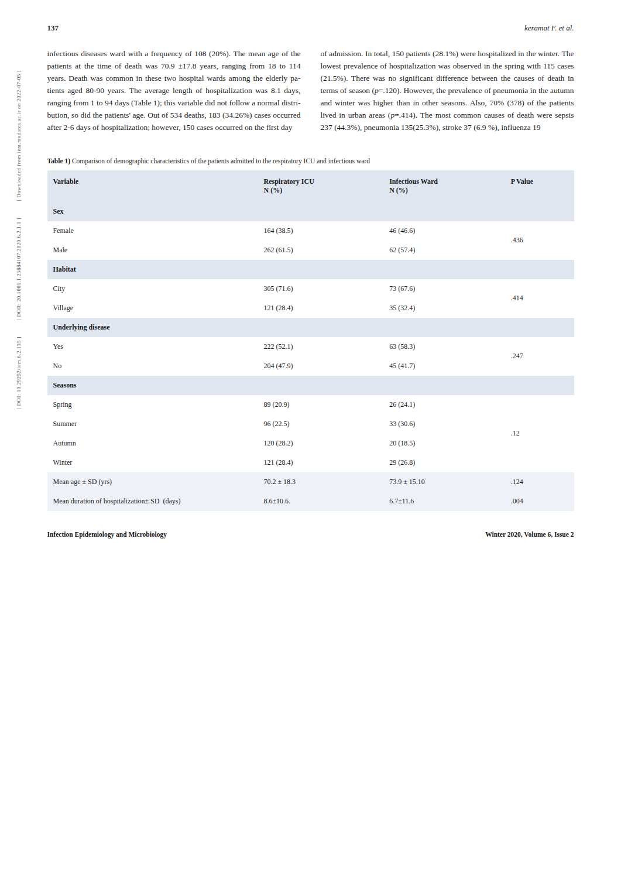[ Downloaded from iem.modares.ac.ir on 2022-07-05 ]
[ DOR: 20.1001.1.25884107.2020.6.2.1.1 ]
[ DOI: 10.29252/iem.6.2.135 ]
137
keramat F. et al.
infectious diseases ward with a frequency of 108 (20%). The mean age of the patients at the time of death was 70.9 ±17.8 years, ranging from 18 to 114 years. Death was common in these two hospital wards among the elderly patients aged 80-90 years. The average length of hospitalization was 8.1 days, ranging from 1 to 94 days (Table 1); this variable did not follow a normal distribution, so did the patients' age. Out of 534 deaths, 183 (34.26%) cases occurred after 2-6 days of hospitalization; however, 150 cases occurred on the first day
of admission. In total, 150 patients (28.1%) were hospitalized in the winter. The lowest prevalence of hospitalization was observed in the spring with 115 cases (21.5%). There was no significant difference between the causes of death in terms of season (p=.120). However, the prevalence of pneumonia in the autumn and winter was higher than in other seasons. Also, 70% (378) of the patients lived in urban areas (p=.414). The most common causes of death were sepsis 237 (44.3%), pneumonia 135(25.3%), stroke 37 (6.9 %), influenza 19
Table 1) Comparison of demographic characteristics of the patients admitted to the respiratory ICU and infectious ward
| Variable | Respiratory ICU N (%) | Infectious Ward N (%) | P Value |
| --- | --- | --- | --- |
| Sex |
| Female | 164 (38.5) | 46 (46.6) | .436 |
| Male | 262 (61.5) | 62 (57.4) |
| Habitat |
| City | 305 (71.6) | 73 (67.6) | .414 |
| Village | 121 (28.4) | 35 (32.4) |
| Underlying disease |
| Yes | 222 (52.1) | 63 (58.3) | .247 |
| No | 204 (47.9) | 45 (41.7) |
| Seasons |
| Spring | 89 (20.9) | 26 (24.1) | .12 |
| Summer | 96 (22.5) | 33 (30.6) |
| Autumn | 120 (28.2) | 20 (18.5) |
| Winter | 121 (28.4) | 29 (26.8) |
| Mean age ± SD (yrs) | 70.2 ± 18.3 | 73.9 ± 15.10 | .124 |
| Mean duration of hospitalization± SD (days) | 8.6±10.6. | 6.7±11.6 | .004 |
Infection Epidemiology and Microbiology
Winter 2020, Volume 6, Issue 2